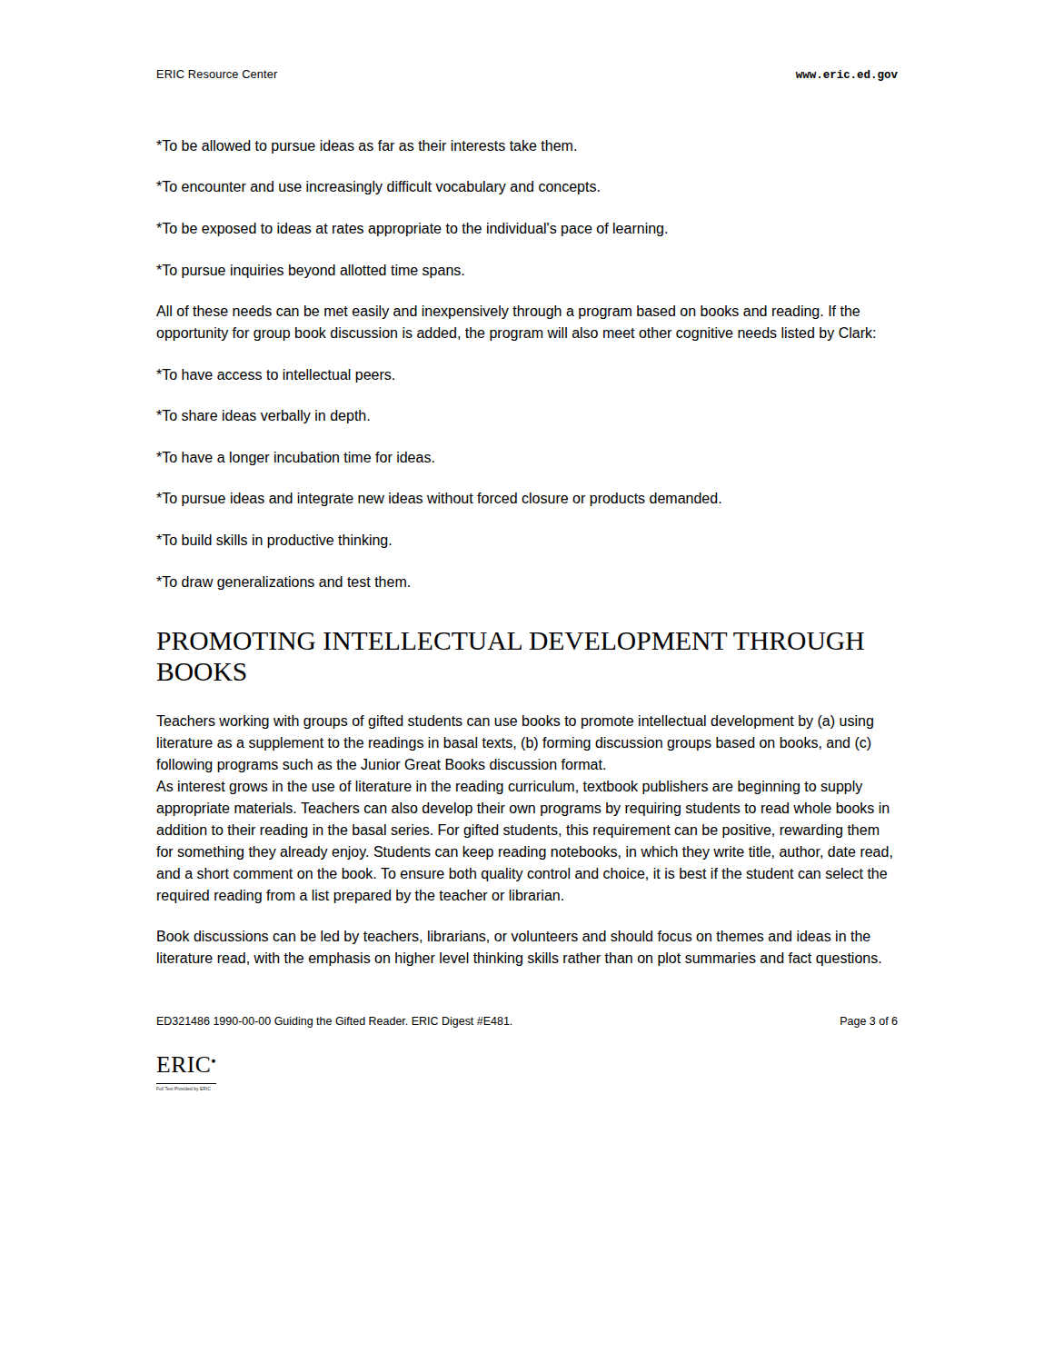ERIC Resource Center www.eric.ed.gov
*To be allowed to pursue ideas as far as their interests take them.
*To encounter and use increasingly difficult vocabulary and concepts.
*To be exposed to ideas at rates appropriate to the individual's pace of learning.
*To pursue inquiries beyond allotted time spans.
All of these needs can be met easily and inexpensively through a program based on books and reading. If the opportunity for group book discussion is added, the program will also meet other cognitive needs listed by Clark:
*To have access to intellectual peers.
*To share ideas verbally in depth.
*To have a longer incubation time for ideas.
*To pursue ideas and integrate new ideas without forced closure or products demanded.
*To build skills in productive thinking.
*To draw generalizations and test them.
PROMOTING INTELLECTUAL DEVELOPMENT THROUGH BOOKS
Teachers working with groups of gifted students can use books to promote intellectual development by (a) using literature as a supplement to the readings in basal texts, (b) forming discussion groups based on books, and (c) following programs such as the Junior Great Books discussion format.
As interest grows in the use of literature in the reading curriculum, textbook publishers are beginning to supply appropriate materials. Teachers can also develop their own programs by requiring students to read whole books in addition to their reading in the basal series. For gifted students, this requirement can be positive, rewarding them for something they already enjoy. Students can keep reading notebooks, in which they write title, author, date read, and a short comment on the book. To ensure both quality control and choice, it is best if the student can select the required reading from a list prepared by the teacher or librarian.
Book discussions can be led by teachers, librarians, or volunteers and should focus on themes and ideas in the literature read, with the emphasis on higher level thinking skills rather than on plot summaries and fact questions.
ED321486 1990-00-00 Guiding the Gifted Reader. ERIC Digest #E481. Page 3 of 6
ERIC●
Full Text Provided by ERIC